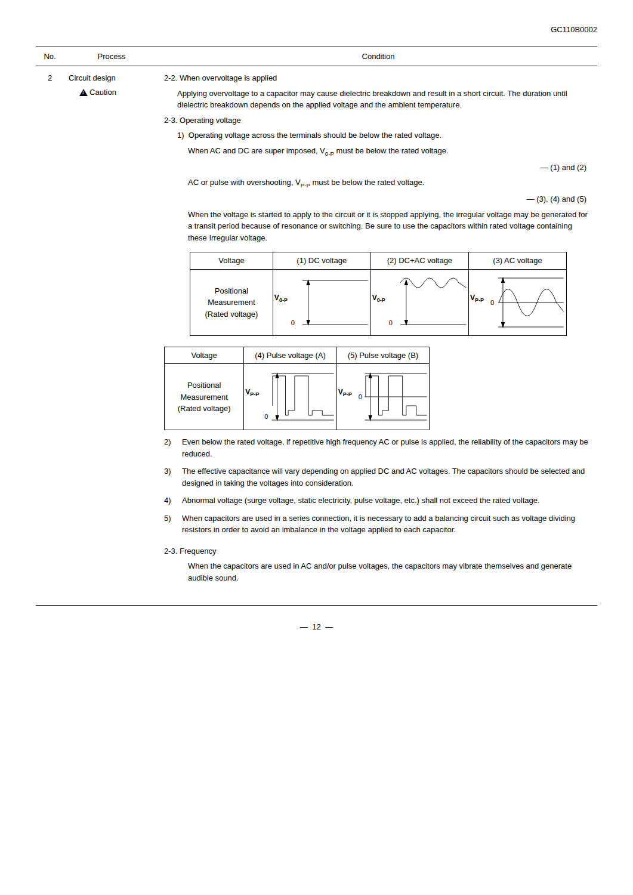GC110B0002
| No. | Process | Condition |
| --- | --- | --- |
| 2 | Circuit design Caution | 2-2. When overvoltage is applied Applying overvoltage to a capacitor may cause dielectric breakdown and result in a short circuit. The duration until dielectric breakdown depends on the applied voltage and the ambient temperature. 2-3. Operating voltage 1) Operating voltage across the terminals should be below the rated voltage. When AC and DC are super imposed, V 0-P must be below the rated voltage. — (1) and (2) AC or pulse with overshooting, V P-P must be below the rated voltage. — (3), (4) and (5) When the voltage is started to apply to the circuit or it is stopped applying, the irregular voltage may be generated for a transit period because of resonance or switching. Be sure to use the capacitors within rated voltage containing these Irregular voltage. / Voltage / (1) DC voltage / (2) DC+AC voltage / (3) AC voltage / / --- / --- / --- / --- / / Positional Measurement (Rated voltage) / V 0-P 0 / V 0-P 0 / V P-P 0 / / Voltage / (4) Pulse voltage (A) / (5) Pulse voltage (B) / / --- / --- / --- / / Positional Measurement (Rated voltage) / V P-P 0 / V P-P 0 / 2) Even below the rated voltage, if repetitive high frequency AC or pulse is applied, the reliability of the capacitors may be reduced. 3) The effective capacitance will vary depending on applied DC and AC voltages. The capacitors should be selected and designed in taking the voltages into consideration. 4) Abnormal voltage (surge voltage, static electricity, pulse voltage, etc.) shall not exceed the rated voltage. 5) When capacitors are used in a series connection, it is necessary to add a balancing circuit such as voltage dividing resistors in order to avoid an imbalance in the voltage applied to each capacitor. 2-3. Frequency When the capacitors are used in AC and/or pulse voltages, the capacitors may vibrate themselves and generate audible sound. |
— 12 —